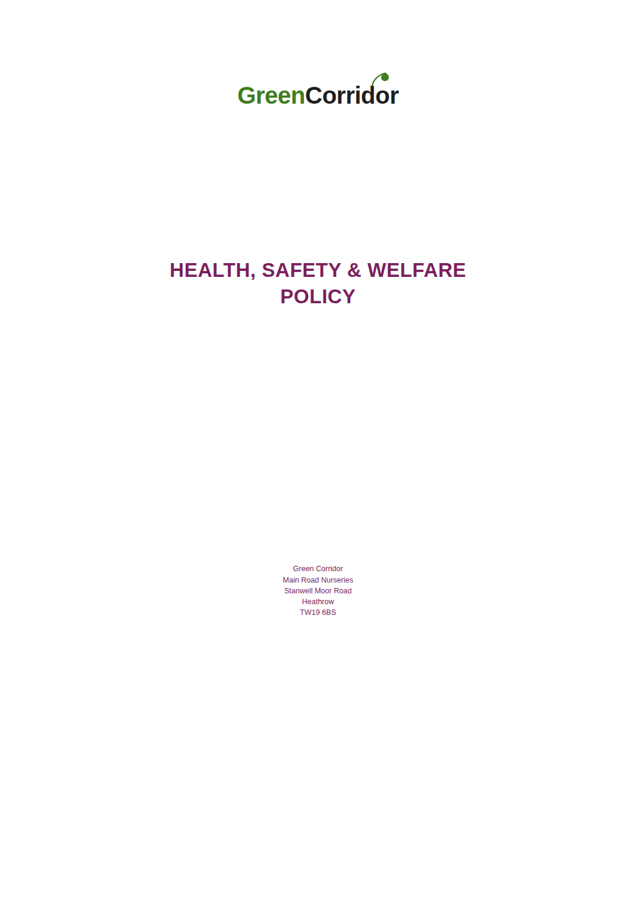Green Corridor
HEALTH, SAFETY & WELFARE
POLICY
Green Corridor
Main Road Nurseries
Stanwell Moor Road
Heathrow
TW19 6BS